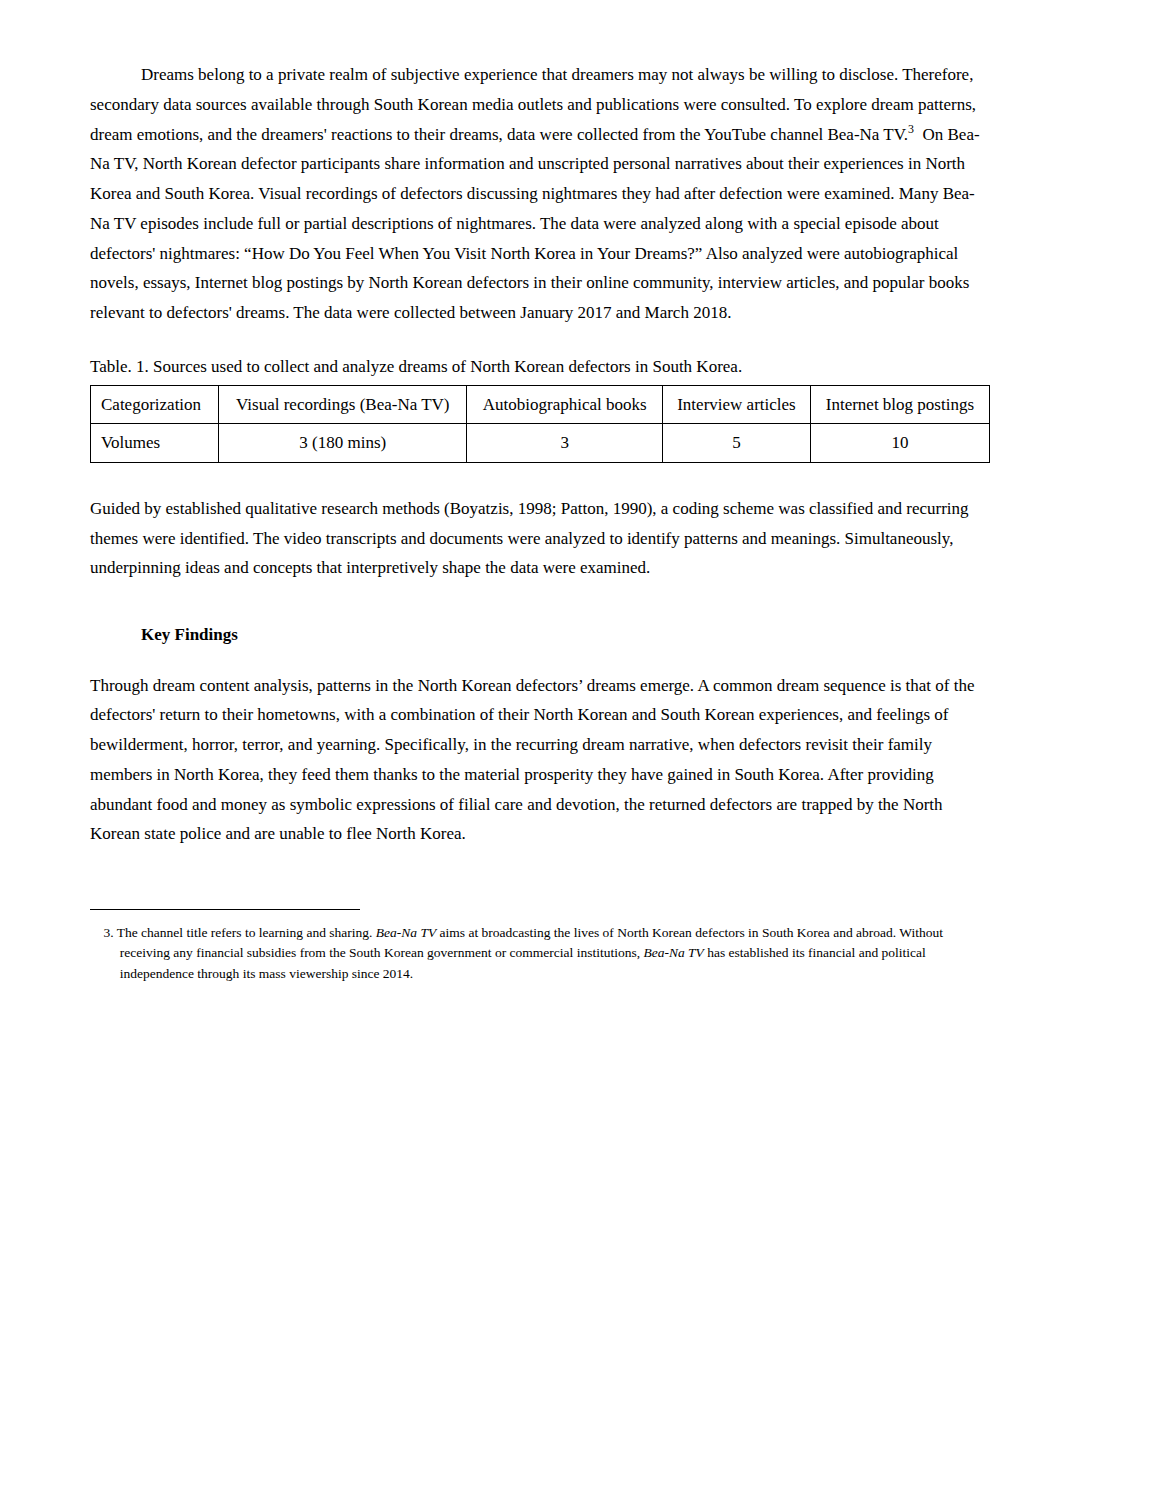Dreams belong to a private realm of subjective experience that dreamers may not always be willing to disclose. Therefore, secondary data sources available through South Korean media outlets and publications were consulted. To explore dream patterns, dream emotions, and the dreamers' reactions to their dreams, data were collected from the YouTube channel Bea-Na TV.3 On Bea-Na TV, North Korean defector participants share information and unscripted personal narratives about their experiences in North Korea and South Korea. Visual recordings of defectors discussing nightmares they had after defection were examined. Many Bea-Na TV episodes include full or partial descriptions of nightmares. The data were analyzed along with a special episode about defectors' nightmares: “How Do You Feel When You Visit North Korea in Your Dreams?” Also analyzed were autobiographical novels, essays, Internet blog postings by North Korean defectors in their online community, interview articles, and popular books relevant to defectors' dreams. The data were collected between January 2017 and March 2018.
Table. 1. Sources used to collect and analyze dreams of North Korean defectors in South Korea.
| Categorization | Visual recordings (Bea-Na TV) | Autobiographical books | Interview articles | Internet blog postings |
| Volumes | 3 (180 mins) | 3 | 5 | 10 |
Guided by established qualitative research methods (Boyatzis, 1998; Patton, 1990), a coding scheme was classified and recurring themes were identified. The video transcripts and documents were analyzed to identify patterns and meanings. Simultaneously, underpinning ideas and concepts that interpretively shape the data were examined.
Key Findings
Through dream content analysis, patterns in the North Korean defectors’ dreams emerge. A common dream sequence is that of the defectors' return to their hometowns, with a combination of their North Korean and South Korean experiences, and feelings of bewilderment, horror, terror, and yearning. Specifically, in the recurring dream narrative, when defectors revisit their family members in North Korea, they feed them thanks to the material prosperity they have gained in South Korea. After providing abundant food and money as symbolic expressions of filial care and devotion, the returned defectors are trapped by the North Korean state police and are unable to flee North Korea.
3. The channel title refers to learning and sharing. Bea-Na TV aims at broadcasting the lives of North Korean defectors in South Korea and abroad. Without receiving any financial subsidies from the South Korean government or commercial institutions, Bea-Na TV has established its financial and political independence through its mass viewership since 2014.